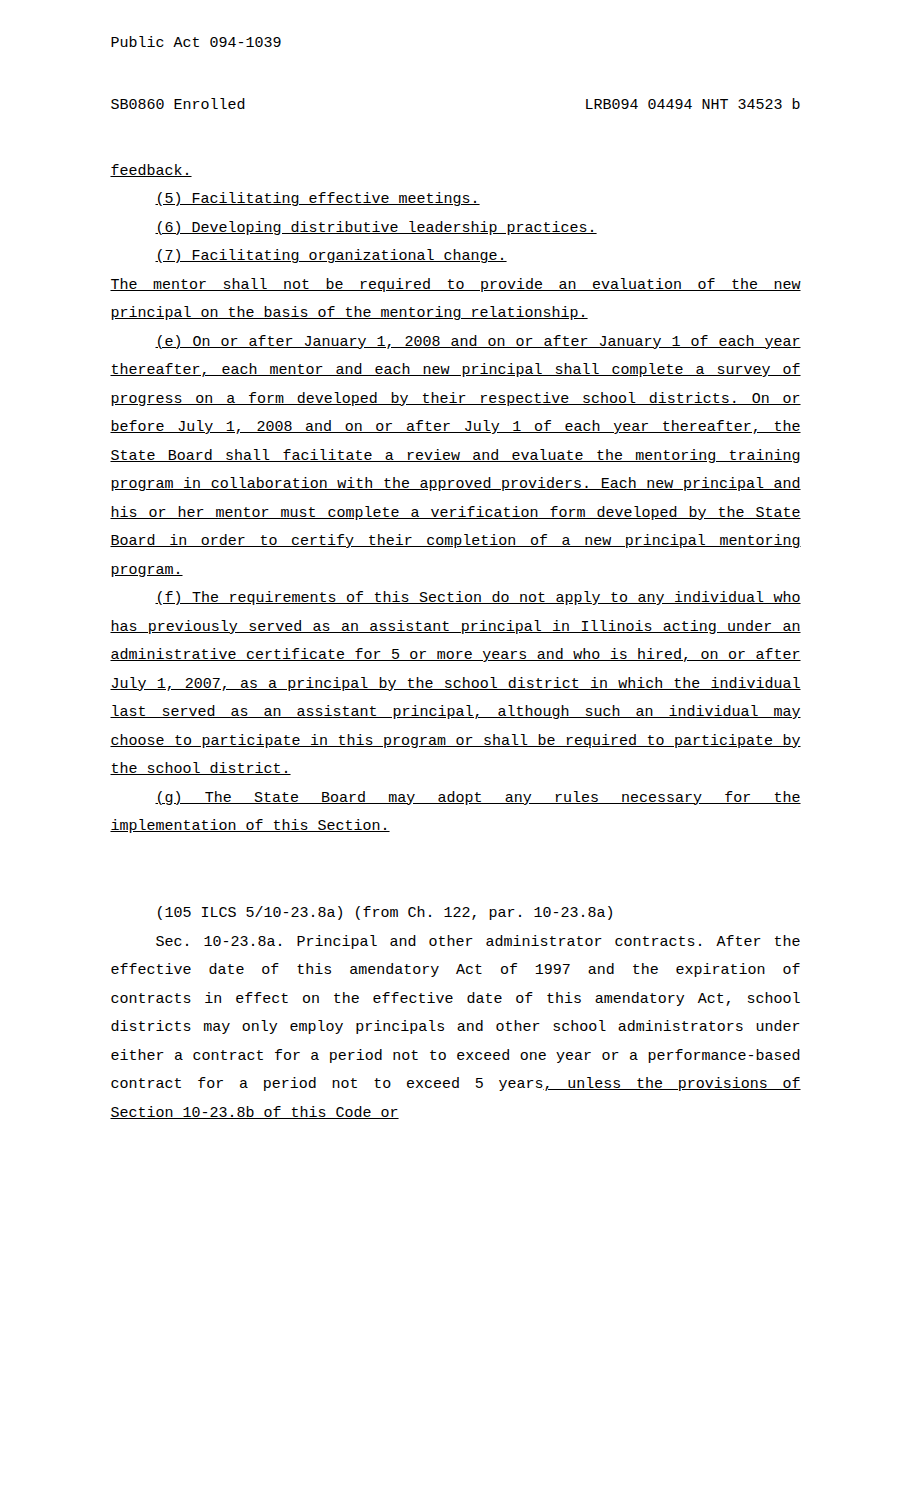Public Act 094-1039
SB0860 Enrolled LRB094 04494 NHT 34523 b
feedback.
(5) Facilitating effective meetings.
(6) Developing distributive leadership practices.
(7) Facilitating organizational change.
The mentor shall not be required to provide an evaluation of the new principal on the basis of the mentoring relationship.
(e) On or after January 1, 2008 and on or after January 1 of each year thereafter, each mentor and each new principal shall complete a survey of progress on a form developed by their respective school districts. On or before July 1, 2008 and on or after July 1 of each year thereafter, the State Board shall facilitate a review and evaluate the mentoring training program in collaboration with the approved providers. Each new principal and his or her mentor must complete a verification form developed by the State Board in order to certify their completion of a new principal mentoring program.
(f) The requirements of this Section do not apply to any individual who has previously served as an assistant principal in Illinois acting under an administrative certificate for 5 or more years and who is hired, on or after July 1, 2007, as a principal by the school district in which the individual last served as an assistant principal, although such an individual may choose to participate in this program or shall be required to participate by the school district.
(g) The State Board may adopt any rules necessary for the implementation of this Section.
(105 ILCS 5/10-23.8a) (from Ch. 122, par. 10-23.8a)
Sec. 10-23.8a. Principal and other administrator contracts. After the effective date of this amendatory Act of 1997 and the expiration of contracts in effect on the effective date of this amendatory Act, school districts may only employ principals and other school administrators under either a contract for a period not to exceed one year or a performance-based contract for a period not to exceed 5 years, unless the provisions of Section 10-23.8b of this Code or